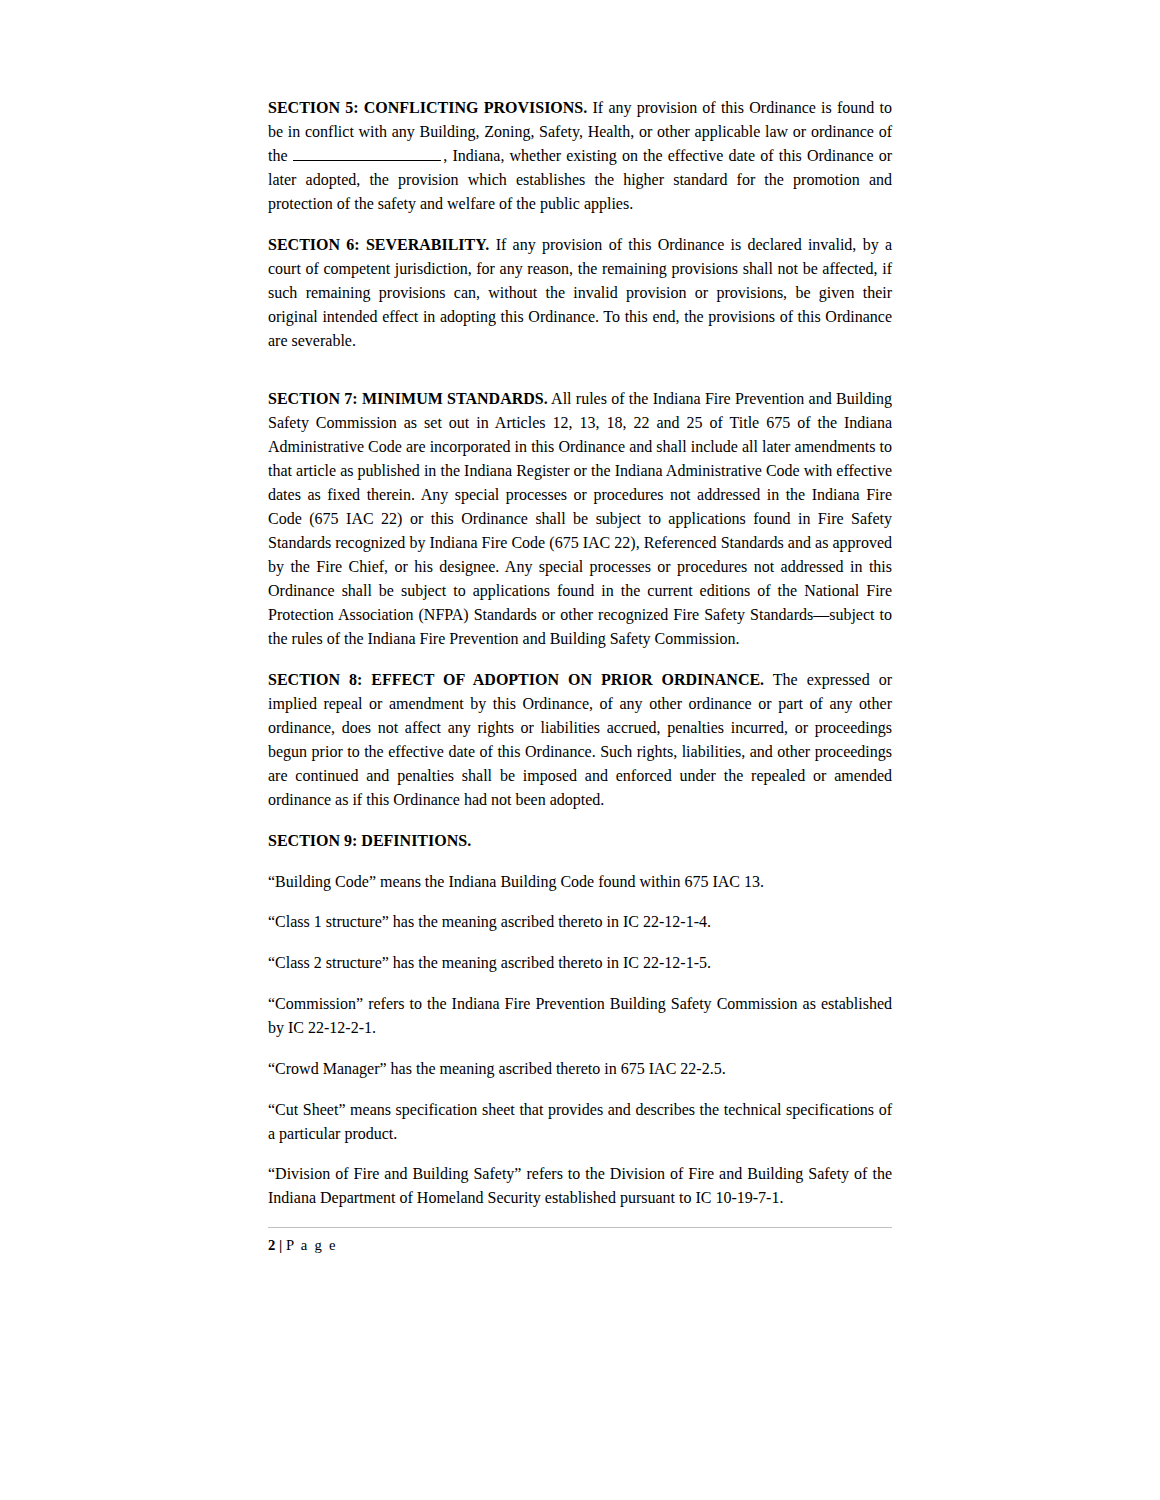SECTION 5: CONFLICTING PROVISIONS. If any provision of this Ordinance is found to be in conflict with any Building, Zoning, Safety, Health, or other applicable law or ordinance of the , Indiana, whether existing on the effective date of this Ordinance or later adopted, the provision which establishes the higher standard for the promotion and protection of the safety and welfare of the public applies.
SECTION 6: SEVERABILITY. If any provision of this Ordinance is declared invalid, by a court of competent jurisdiction, for any reason, the remaining provisions shall not be affected, if such remaining provisions can, without the invalid provision or provisions, be given their original intended effect in adopting this Ordinance. To this end, the provisions of this Ordinance are severable.
SECTION 7: MINIMUM STANDARDS. All rules of the Indiana Fire Prevention and Building Safety Commission as set out in Articles 12, 13, 18, 22 and 25 of Title 675 of the Indiana Administrative Code are incorporated in this Ordinance and shall include all later amendments to that article as published in the Indiana Register or the Indiana Administrative Code with effective dates as fixed therein. Any special processes or procedures not addressed in the Indiana Fire Code (675 IAC 22) or this Ordinance shall be subject to applications found in Fire Safety Standards recognized by Indiana Fire Code (675 IAC 22), Referenced Standards and as approved by the Fire Chief, or his designee. Any special processes or procedures not addressed in this Ordinance shall be subject to applications found in the current editions of the National Fire Protection Association (NFPA) Standards or other recognized Fire Safety Standards—subject to the rules of the Indiana Fire Prevention and Building Safety Commission.
SECTION 8: EFFECT OF ADOPTION ON PRIOR ORDINANCE. The expressed or implied repeal or amendment by this Ordinance, of any other ordinance or part of any other ordinance, does not affect any rights or liabilities accrued, penalties incurred, or proceedings begun prior to the effective date of this Ordinance. Such rights, liabilities, and other proceedings are continued and penalties shall be imposed and enforced under the repealed or amended ordinance as if this Ordinance had not been adopted.
SECTION 9: DEFINITIONS.
“Building Code” means the Indiana Building Code found within 675 IAC 13.
“Class 1 structure” has the meaning ascribed thereto in IC 22-12-1-4.
“Class 2 structure” has the meaning ascribed thereto in IC 22-12-1-5.
“Commission” refers to the Indiana Fire Prevention Building Safety Commission as established by IC 22-12-2-1.
“Crowd Manager” has the meaning ascribed thereto in 675 IAC 22-2.5.
“Cut Sheet” means specification sheet that provides and describes the technical specifications of a particular product.
“Division of Fire and Building Safety” refers to the Division of Fire and Building Safety of the Indiana Department of Homeland Security established pursuant to IC 10-19-7-1.
2 | P a g e